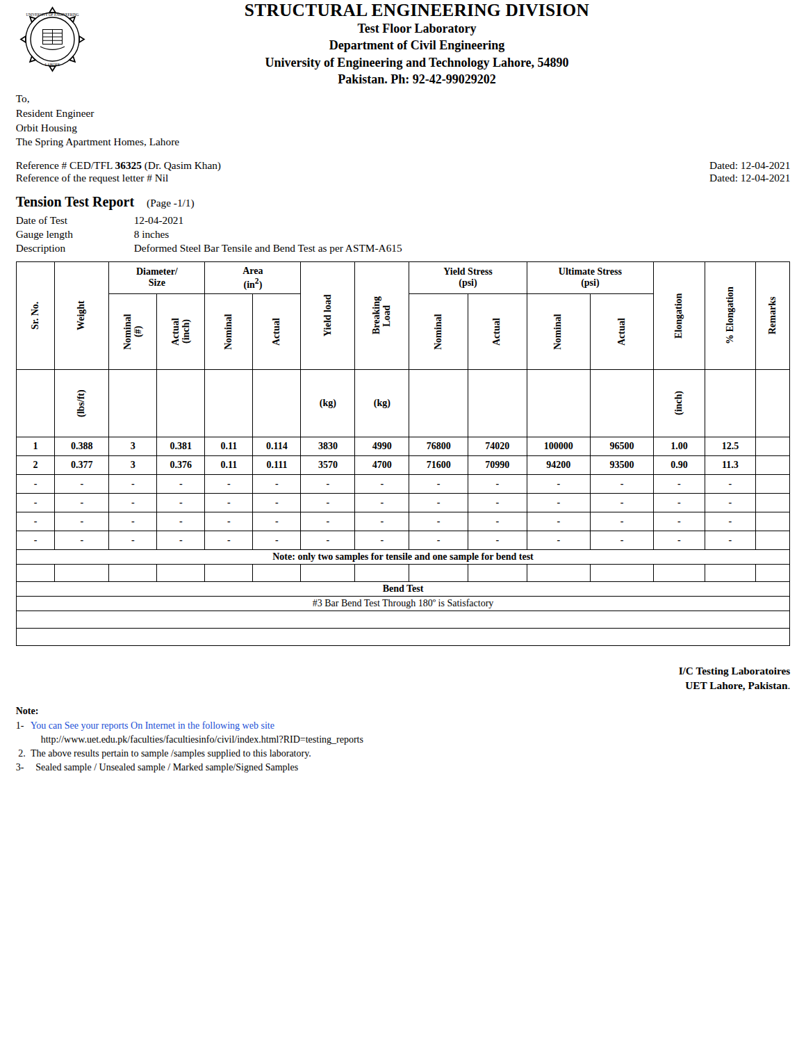UNIVERSITY OF ENGINEERING LAHORE
STRUCTURAL ENGINEERING DIVISION
Test Floor Laboratory
Department of Civil Engineering
University of Engineering and Technology Lahore, 54890
Pakistan. Ph: 92-42-99029202
To,
Resident Engineer
Orbit Housing
The Spring Apartment Homes, Lahore
Reference # CED/TFL 36325 (Dr. Qasim Khan)
Dated: 12-04-2021
Reference of the request letter # Nil
Dated: 12-04-2021
Tension Test Report
(Page -1/1)
| Date of Test | 12-04-2021 |
| Gauge length | 8 inches |
| Description | Deformed Steel Bar Tensile and Bend Test as per ASTM-A615 |
| Sr. No. | Weight | Diameter/ Size | Area (in 2 ) | Yield load | Breaking Load | Yield Stress (psi) | Ultimate Stress (psi) | Elongation | % Elongation | Remarks |
| --- | --- | --- | --- | --- | --- | --- | --- | --- | --- | --- |
| Nominal (#) | Actual (inch) | Nominal | Actual | Nominal | Actual | Nominal | Actual |
| | (lbs/ft) | | | | | (kg) | (kg) | | | | | (inch) | | |
| 1 | 0.388 | 3 | 0.381 | 0.11 | 0.114 | 3830 | 4990 | 76800 | 74020 | 100000 | 96500 | 1.00 | 12.5 | |
| 2 | 0.377 | 3 | 0.376 | 0.11 | 0.111 | 3570 | 4700 | 71600 | 70990 | 94200 | 93500 | 0.90 | 11.3 | |
| - | - | - | - | - | - | - | - | - | - | - | - | - | - | |
| - | - | - | - | - | - | - | - | - | - | - | - | - | - | |
| - | - | - | - | - | - | - | - | - | - | - | - | - | - | |
| - | - | - | - | - | - | - | - | - | - | - | - | - | - | |
| Note: only two samples for tensile and one sample for bend test |
| Bend Test |
| #3 Bar Bend Test Through 180º is Satisfactory |
I/C Testing Laboratoires
UET Lahore, Pakistan.
Note:
1- You can See your reports On Internet in the following web site
http://www.uet.edu.pk/faculties/facultiesinfo/civil/index.html?RID=testing_reports
2. The above results pertain to sample /samples supplied to this laboratory.
3- Sealed sample / Unsealed sample / Marked sample/Signed Samples